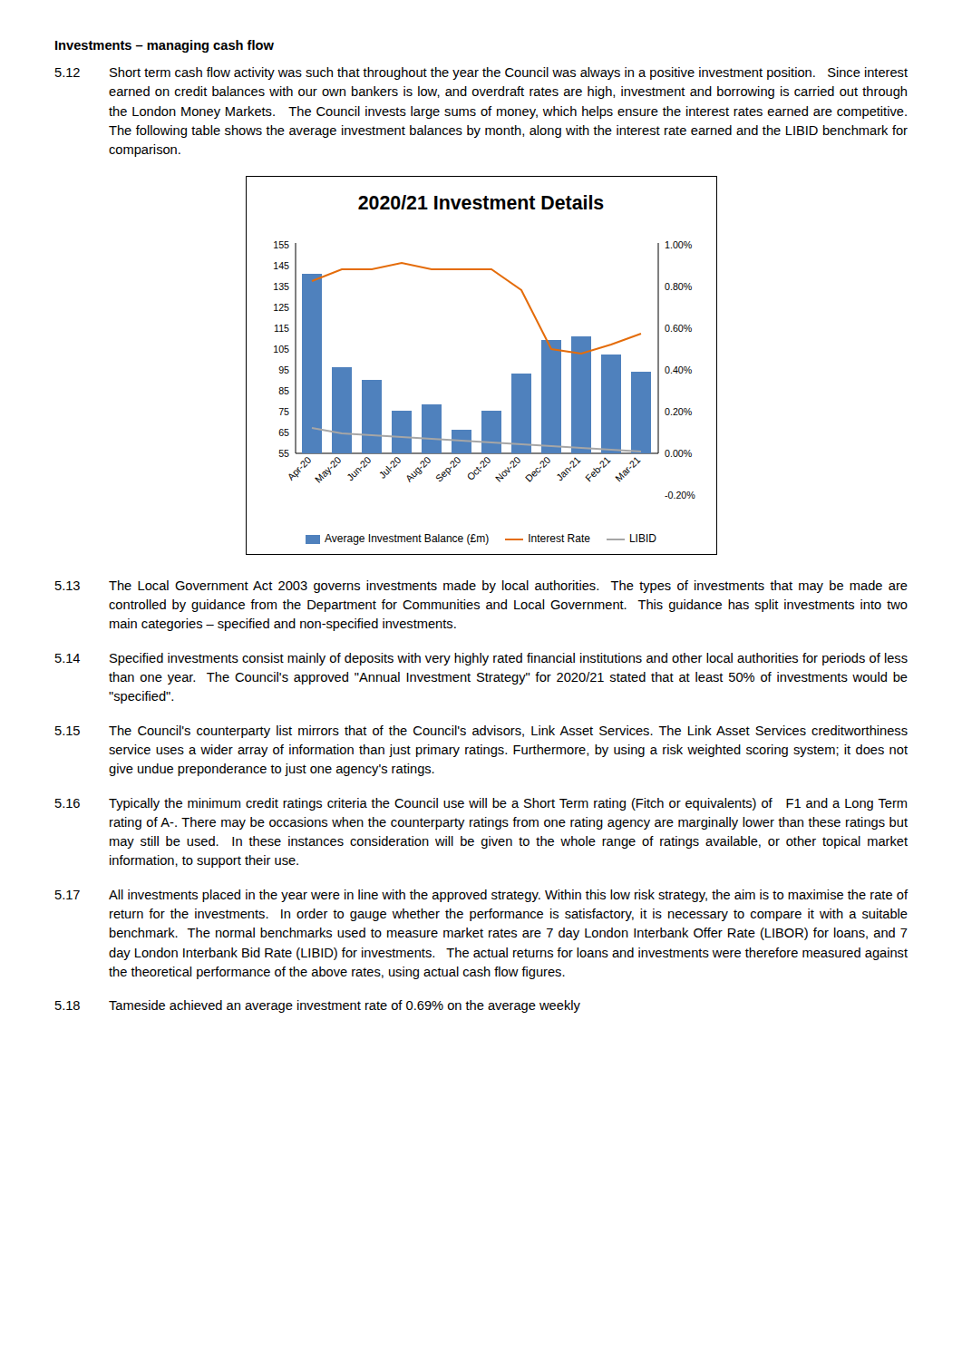Investments – managing cash flow
5.12
Short term cash flow activity was such that throughout the year the Council was always in a positive investment position. Since interest earned on credit balances with our own bankers is low, and overdraft rates are high, investment and borrowing is carried out through the London Money Markets. The Council invests large sums of money, which helps ensure the interest rates earned are competitive. The following table shows the average investment balances by month, along with the interest rate earned and the LIBID benchmark for comparison.
2020/21 Investment Details
155 145 135 125 115 105 95 85 75 65 55 1.00% 0.80% 0.60% 0.40% 0.20% 0.00% -0.20% Apr-20 May-20 Jun-20 Jul-20 Aug-20 Sep-20 Oct-20 Nov-20 Dec-20 Jan-21 Feb-21 Mar-21
Average Investment Balance (£m) Interest Rate LIBID
5.13
The Local Government Act 2003 governs investments made by local authorities. The types of investments that may be made are controlled by guidance from the Department for Communities and Local Government. This guidance has split investments into two main categories – specified and non-specified investments.
5.14
Specified investments consist mainly of deposits with very highly rated financial institutions and other local authorities for periods of less than one year. The Council's approved "Annual Investment Strategy" for 2020/21 stated that at least 50% of investments would be "specified".
5.15
The Council's counterparty list mirrors that of the Council's advisors, Link Asset Services. The Link Asset Services creditworthiness service uses a wider array of information than just primary ratings. Furthermore, by using a risk weighted scoring system; it does not give undue preponderance to just one agency's ratings.
5.16
Typically the minimum credit ratings criteria the Council use will be a Short Term rating (Fitch or equivalents) of F1 and a Long Term rating of A-. There may be occasions when the counterparty ratings from one rating agency are marginally lower than these ratings but may still be used. In these instances consideration will be given to the whole range of ratings available, or other topical market information, to support their use.
5.17
All investments placed in the year were in line with the approved strategy. Within this low risk strategy, the aim is to maximise the rate of return for the investments. In order to gauge whether the performance is satisfactory, it is necessary to compare it with a suitable benchmark. The normal benchmarks used to measure market rates are 7 day London Interbank Offer Rate (LIBOR) for loans, and 7 day London Interbank Bid Rate (LIBID) for investments. The actual returns for loans and investments were therefore measured against the theoretical performance of the above rates, using actual cash flow figures.
5.18
Tameside achieved an average investment rate of 0.69% on the average weekly